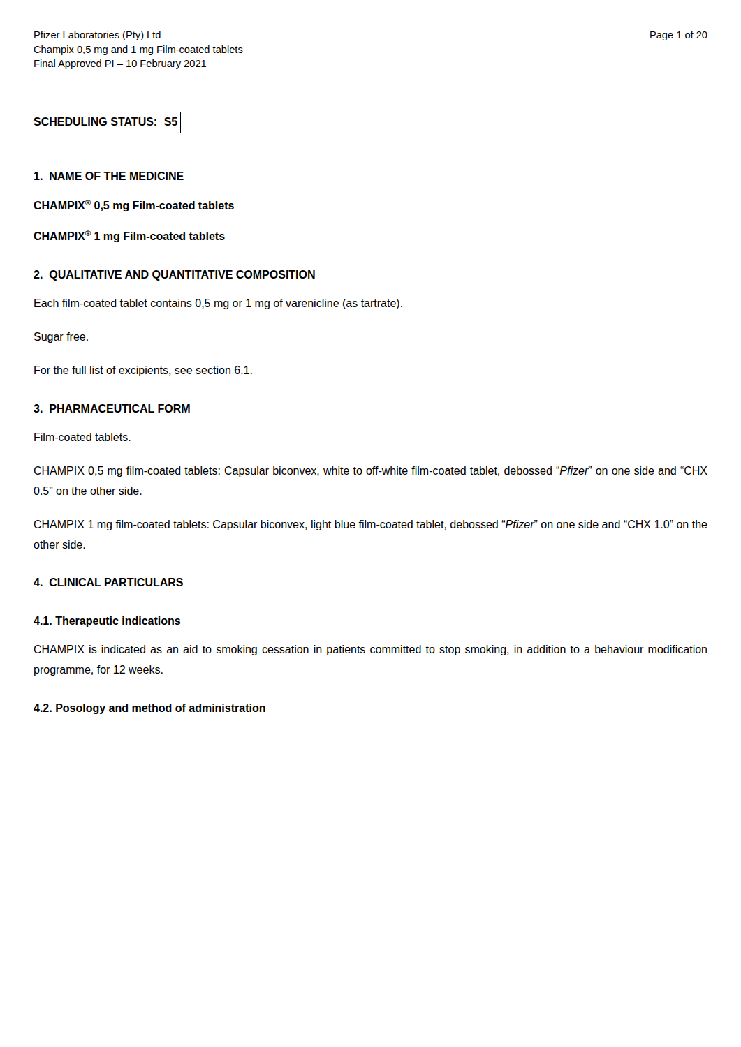Pfizer Laboratories (Pty) Ltd
Champix 0,5 mg and 1 mg Film-coated tablets
Final Approved PI – 10 February 2021
Page 1 of 20
SCHEDULING STATUS: S5
1. NAME OF THE MEDICINE
CHAMPIX® 0,5 mg Film-coated tablets
CHAMPIX® 1 mg Film-coated tablets
2. QUALITATIVE AND QUANTITATIVE COMPOSITION
Each film-coated tablet contains 0,5 mg or 1 mg of varenicline (as tartrate).
Sugar free.
For the full list of excipients, see section 6.1.
3. PHARMACEUTICAL FORM
Film-coated tablets.
CHAMPIX 0,5 mg film-coated tablets: Capsular biconvex, white to off-white film-coated tablet, debossed “Pfizer” on one side and “CHX 0.5” on the other side.
CHAMPIX 1 mg film-coated tablets: Capsular biconvex, light blue film-coated tablet, debossed “Pfizer” on one side and “CHX 1.0” on the other side.
4. CLINICAL PARTICULARS
4.1. Therapeutic indications
CHAMPIX is indicated as an aid to smoking cessation in patients committed to stop smoking, in addition to a behaviour modification programme, for 12 weeks.
4.2. Posology and method of administration